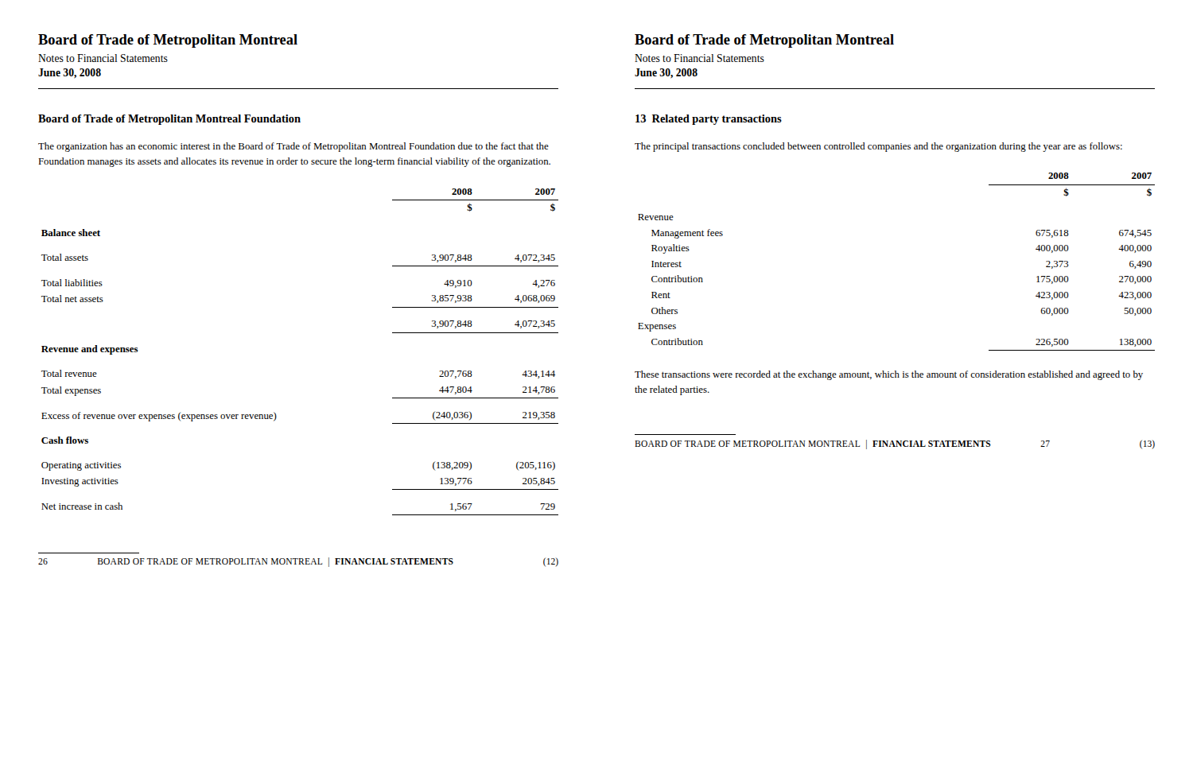Board of Trade of Metropolitan Montreal
Notes to Financial Statements
June 30, 2008
Board of Trade of Metropolitan Montreal Foundation
The organization has an economic interest in the Board of Trade of Metropolitan Montreal Foundation due to the fact that the Foundation manages its assets and allocates its revenue in order to secure the long-term financial viability of the organization.
| | 2008 | 2007 |
| --- | --- | --- |
| | $ | $ |
| Balance sheet | | |
| Total assets | 3,907,848 | 4,072,345 |
| Total liabilities | 49,910 | 4,276 |
| Total net assets | 3,857,938 | 4,068,069 |
| | 3,907,848 | 4,072,345 |
| Revenue and expenses | | |
| Total revenue | 207,768 | 434,144 |
| Total expenses | 447,804 | 214,786 |
| Excess of revenue over expenses (expenses over revenue) | (240,036) | 219,358 |
| Cash flows | | |
| Operating activities | (138,209) | (205,116) |
| Investing activities | 139,776 | 205,845 |
| Net increase in cash | 1,567 | 729 |
26 BOARD OF TRADE OF METROPOLITAN MONTREAL | FINANCIAL STATEMENTS
(12)
Board of Trade of Metropolitan Montreal
Notes to Financial Statements
June 30, 2008
13 Related party transactions
The principal transactions concluded between controlled companies and the organization during the year are as follows:
| | 2008 | 2007 |
| --- | --- | --- |
| | $ | $ |
| Revenue | | |
| Management fees | 675,618 | 674,545 |
| Royalties | 400,000 | 400,000 |
| Interest | 2,373 | 6,490 |
| Contribution | 175,000 | 270,000 |
| Rent | 423,000 | 423,000 |
| Others | 60,000 | 50,000 |
| Expenses | | |
| Contribution | 226,500 | 138,000 |
These transactions were recorded at the exchange amount, which is the amount of consideration established and agreed to by the related parties.
BOARD OF TRADE OF METROPOLITAN MONTREAL | FINANCIAL STATEMENTS 27
(13)